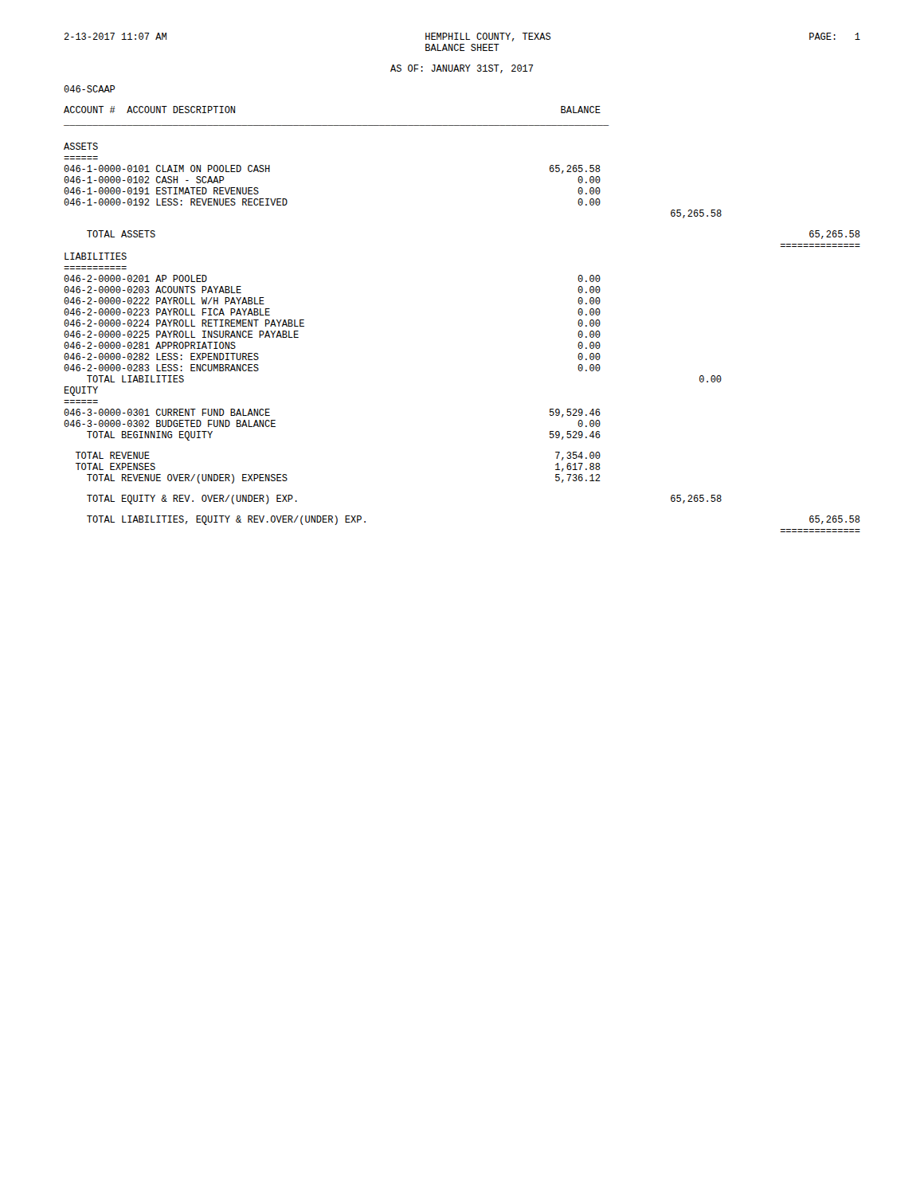2-13-2017 11:07 AM HEMPHILL COUNTY, TEXAS PAGE: 1
BALANCE SHEET
AS OF: JANUARY 31ST, 2017
046-SCAAP
| ACCOUNT # ACCOUNT DESCRIPTION | BALANCE | | |
| _______________________________________________________________________________________________ |
ASSETS
======
| 046-1-0000-0101 CLAIM ON POOLED CASH | 65,265.58 | | |
| 046-1-0000-0102 CASH - SCAAP | 0.00 | | |
| 046-1-0000-0191 ESTIMATED REVENUES | 0.00 | | |
| 046-1-0000-0192 LESS: REVENUES RECEIVED | 0.00 | | |
| | | 65,265.58 | |
| TOTAL ASSETS | | | 65,265.58 |
| | | | ============== |
LIABILITIES
===========
| 046-2-0000-0201 AP POOLED | 0.00 | | |
| 046-2-0000-0203 ACOUNTS PAYABLE | 0.00 | | |
| 046-2-0000-0222 PAYROLL W/H PAYABLE | 0.00 | | |
| 046-2-0000-0223 PAYROLL FICA PAYABLE | 0.00 | | |
| 046-2-0000-0224 PAYROLL RETIREMENT PAYABLE | 0.00 | | |
| 046-2-0000-0225 PAYROLL INSURANCE PAYABLE | 0.00 | | |
| 046-2-0000-0281 APPROPRIATIONS | 0.00 | | |
| 046-2-0000-0282 LESS: EXPENDITURES | 0.00 | | |
| 046-2-0000-0283 LESS: ENCUMBRANCES | 0.00 | | |
| TOTAL LIABILITIES | | 0.00 | |
EQUITY
======
| 046-3-0000-0301 CURRENT FUND BALANCE | 59,529.46 | | |
| 046-3-0000-0302 BUDGETED FUND BALANCE | 0.00 | | |
| TOTAL BEGINNING EQUITY | 59,529.46 | | |
| TOTAL REVENUE | 7,354.00 | | |
| TOTAL EXPENSES | 1,617.88 | | |
| TOTAL REVENUE OVER/(UNDER) EXPENSES | 5,736.12 | | |
| TOTAL EQUITY & REV. OVER/(UNDER) EXP. | | 65,265.58 | |
| TOTAL LIABILITIES, EQUITY & REV.OVER/(UNDER) EXP. | | | 65,265.58 |
| | | | ============== |